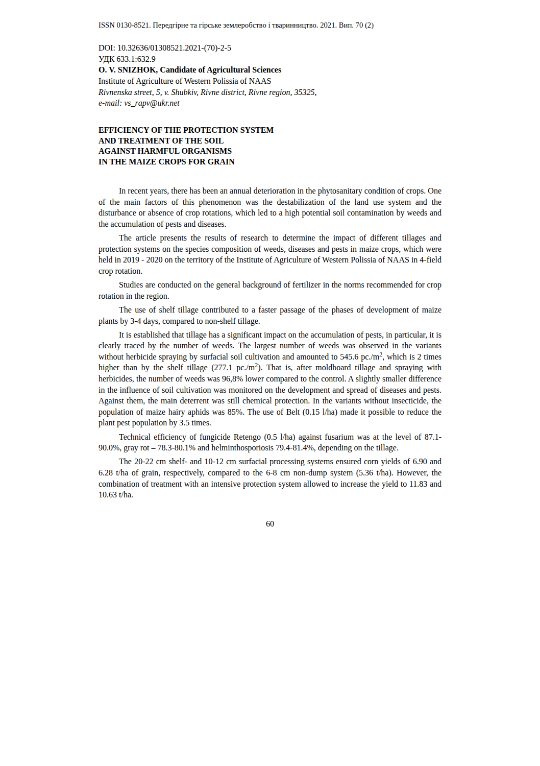ISSN 0130-8521. Передгірне та гірське землеробство і тваринництво. 2021. Вип. 70 (2)
DOI: 10.32636/01308521.2021-(70)-2-5
УДК 633.1:632.9
O. V. SNIZHOK, Candidate of Agricultural Sciences
Institute of Agriculture of Western Polissia of NAAS
Rivnenska street, 5, v. Shubkiv, Rivne district, Rivne region, 35325,
e-mail: vs_rapv@ukr.net
Efficiency of the protection system
and treatment of the soil
against harmful organisms
in the maize crops for grain
In recent years, there has been an annual deterioration in the phytosanitary condition of crops. One of the main factors of this phenomenon was the destabilization of the land use system and the disturbance or absence of crop rotations, which led to a high potential soil contamination by weeds and the accumulation of pests and diseases.
The article presents the results of research to determine the impact of different tillages and protection systems on the species composition of weeds, diseases and pests in maize crops, which were held in 2019 - 2020 on the territory of the Institute of Agriculture of Western Polissia of NAAS in 4-field crop rotation.
Studies are conducted on the general background of fertilizer in the norms recommended for crop rotation in the region.
The use of shelf tillage contributed to a faster passage of the phases of development of maize plants by 3-4 days, compared to non-shelf tillage.
It is established that tillage has a significant impact on the accumulation of pests, in particular, it is clearly traced by the number of weeds. The largest number of weeds was observed in the variants without herbicide spraying by surfacial soil cultivation and amounted to 545.6 pc./m2, which is 2 times higher than by the shelf tillage (277.1 pc./m2). That is, after moldboard tillage and spraying with herbicides, the number of weeds was 96,8% lower compared to the control. A slightly smaller difference in the influence of soil cultivation was monitored on the development and spread of diseases and pests. Against them, the main deterrent was still chemical protection. In the variants without insecticide, the population of maize hairy aphids was 85%. The use of Belt (0.15 l/ha) made it possible to reduce the plant pest population by 3.5 times.
Technical efficiency of fungicide Retengo (0.5 l/ha) against fusarium was at the level of 87.1-90.0%, gray rot – 78.3-80.1% and helminthosporiosis 79.4-81.4%, depending on the tillage.
The 20-22 cm shelf- and 10-12 cm surfacial processing systems ensured corn yields of 6.90 and 6.28 t/ha of grain, respectively, compared to the 6-8 cm non-dump system (5.36 t/ha). However, the combination of treatment with an intensive protection system allowed to increase the yield to 11.83 and 10.63 t/ha.
60